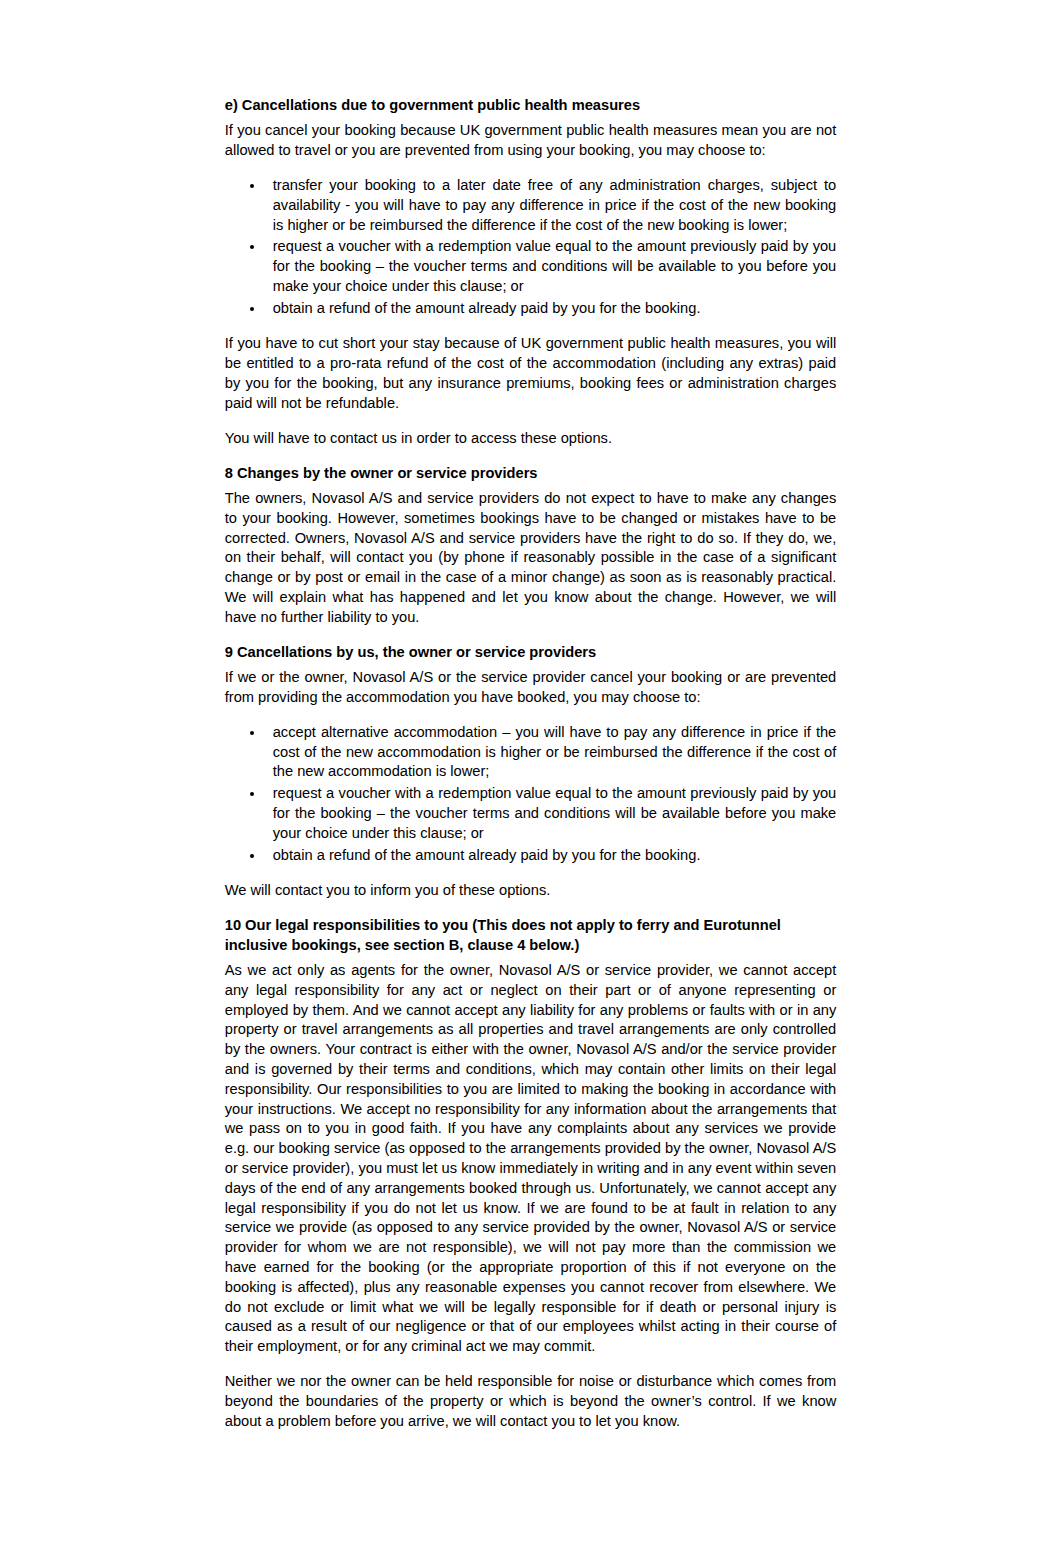e) Cancellations due to government public health measures
If you cancel your booking because UK government public health measures mean you are not allowed to travel or you are prevented from using your booking, you may choose to:
transfer your booking to a later date free of any administration charges, subject to availability - you will have to pay any difference in price if the cost of the new booking is higher or be reimbursed the difference if the cost of the new booking is lower;
request a voucher with a redemption value equal to the amount previously paid by you for the booking – the voucher terms and conditions will be available to you before you make your choice under this clause; or
obtain a refund of the amount already paid by you for the booking.
If you have to cut short your stay because of UK government public health measures, you will be entitled to a pro-rata refund of the cost of the accommodation (including any extras) paid by you for the booking, but any insurance premiums, booking fees or administration charges paid will not be refundable.
You will have to contact us in order to access these options.
8 Changes by the owner or service providers
The owners, Novasol A/S and service providers do not expect to have to make any changes to your booking. However, sometimes bookings have to be changed or mistakes have to be corrected. Owners, Novasol A/S and service providers have the right to do so. If they do, we, on their behalf, will contact you (by phone if reasonably possible in the case of a significant change or by post or email in the case of a minor change) as soon as is reasonably practical. We will explain what has happened and let you know about the change. However, we will have no further liability to you.
9 Cancellations by us, the owner or service providers
If we or the owner, Novasol A/S or the service provider cancel your booking or are prevented from providing the accommodation you have booked, you may choose to:
accept alternative accommodation – you will have to pay any difference in price if the cost of the new accommodation is higher or be reimbursed the difference if the cost of the new accommodation is lower;
request a voucher with a redemption value equal to the amount previously paid by you for the booking – the voucher terms and conditions will be available before you make your choice under this clause; or
obtain a refund of the amount already paid by you for the booking.
We will contact you to inform you of these options.
10 Our legal responsibilities to you (This does not apply to ferry and Eurotunnel inclusive bookings, see section B, clause 4 below.)
As we act only as agents for the owner, Novasol A/S or service provider, we cannot accept any legal responsibility for any act or neglect on their part or of anyone representing or employed by them. And we cannot accept any liability for any problems or faults with or in any property or travel arrangements as all properties and travel arrangements are only controlled by the owners. Your contract is either with the owner, Novasol A/S and/or the service provider and is governed by their terms and conditions, which may contain other limits on their legal responsibility. Our responsibilities to you are limited to making the booking in accordance with your instructions. We accept no responsibility for any information about the arrangements that we pass on to you in good faith. If you have any complaints about any services we provide e.g. our booking service (as opposed to the arrangements provided by the owner, Novasol A/S or service provider), you must let us know immediately in writing and in any event within seven days of the end of any arrangements booked through us. Unfortunately, we cannot accept any legal responsibility if you do not let us know. If we are found to be at fault in relation to any service we provide (as opposed to any service provided by the owner, Novasol A/S or service provider for whom we are not responsible), we will not pay more than the commission we have earned for the booking (or the appropriate proportion of this if not everyone on the booking is affected), plus any reasonable expenses you cannot recover from elsewhere. We do not exclude or limit what we will be legally responsible for if death or personal injury is caused as a result of our negligence or that of our employees whilst acting in their course of their employment, or for any criminal act we may commit.
Neither we nor the owner can be held responsible for noise or disturbance which comes from beyond the boundaries of the property or which is beyond the owner’s control. If we know about a problem before you arrive, we will contact you to let you know.